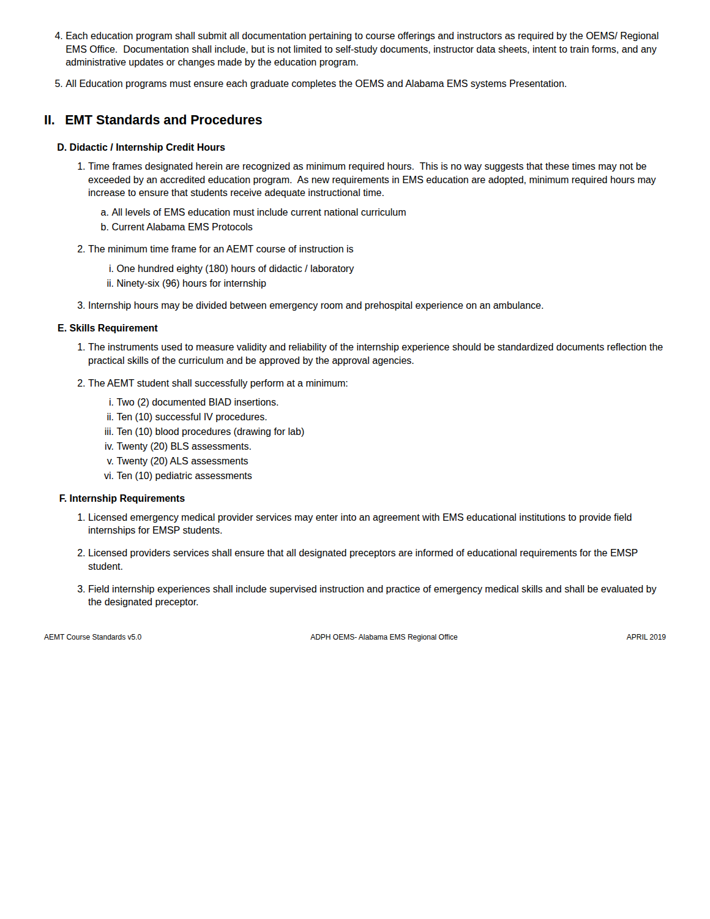Each education program shall submit all documentation pertaining to course offerings and instructors as required by the OEMS/ Regional EMS Office. Documentation shall include, but is not limited to self-study documents, instructor data sheets, intent to train forms, and any administrative updates or changes made by the education program.
All Education programs must ensure each graduate completes the OEMS and Alabama EMS systems Presentation.
II. EMT Standards and Procedures
Didactic / Internship Credit Hours
Time frames designated herein are recognized as minimum required hours. This is no way suggests that these times may not be exceeded by an accredited education program. As new requirements in EMS education are adopted, minimum required hours may increase to ensure that students receive adequate instructional time.
All levels of EMS education must include current national curriculum
Current Alabama EMS Protocols
The minimum time frame for an AEMT course of instruction is
One hundred eighty (180) hours of didactic / laboratory
Ninety-six (96) hours for internship
Internship hours may be divided between emergency room and prehospital experience on an ambulance.
Skills Requirement
The instruments used to measure validity and reliability of the internship experience should be standardized documents reflection the practical skills of the curriculum and be approved by the approval agencies.
The AEMT student shall successfully perform at a minimum:
Two (2) documented BIAD insertions.
Ten (10) successful IV procedures.
Ten (10) blood procedures (drawing for lab)
Twenty (20) BLS assessments.
Twenty (20) ALS assessments
Ten (10) pediatric assessments
Internship Requirements
Licensed emergency medical provider services may enter into an agreement with EMS educational institutions to provide field internships for EMSP students.
Licensed providers services shall ensure that all designated preceptors are informed of educational requirements for the EMSP student.
Field internship experiences shall include supervised instruction and practice of emergency medical skills and shall be evaluated by the designated preceptor.
AEMT Course Standards v5.0 ADPH OEMS- Alabama EMS Regional Office APRIL 2019